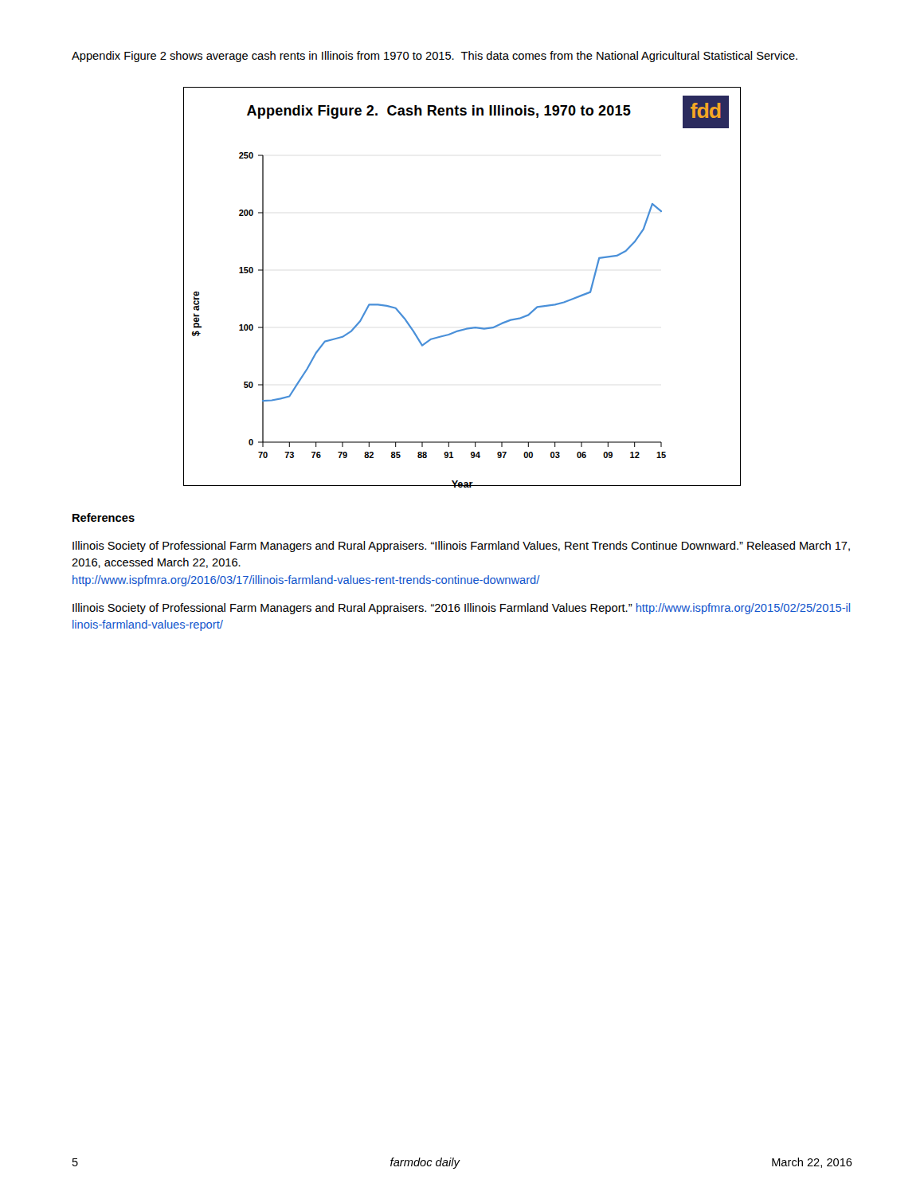Appendix Figure 2 shows average cash rents in Illinois from 1970 to 2015. This data comes from the National Agricultural Statistical Service.
Appendix Figure 2. Cash Rents in Illinois, 1970 to 2015
fdd
$ per acre
0 50 100 150 200 250 70 73 76 79 82 85 88 91 94 97 00 03 06 09 12 15
Year
References
Illinois Society of Professional Farm Managers and Rural Appraisers. “Illinois Farmland Values, Rent Trends Continue Downward.” Released March 17, 2016, accessed March 22, 2016.
http://www.ispfmra.org/2016/03/17/illinois-farmland-values-rent-trends-continue-downward/
Illinois Society of Professional Farm Managers and Rural Appraisers. “2016 Illinois Farmland Values Report.” http://www.ispfmra.org/2015/02/25/2015-illinois-farmland-values-report/
5
farmdoc daily
March 22, 2016